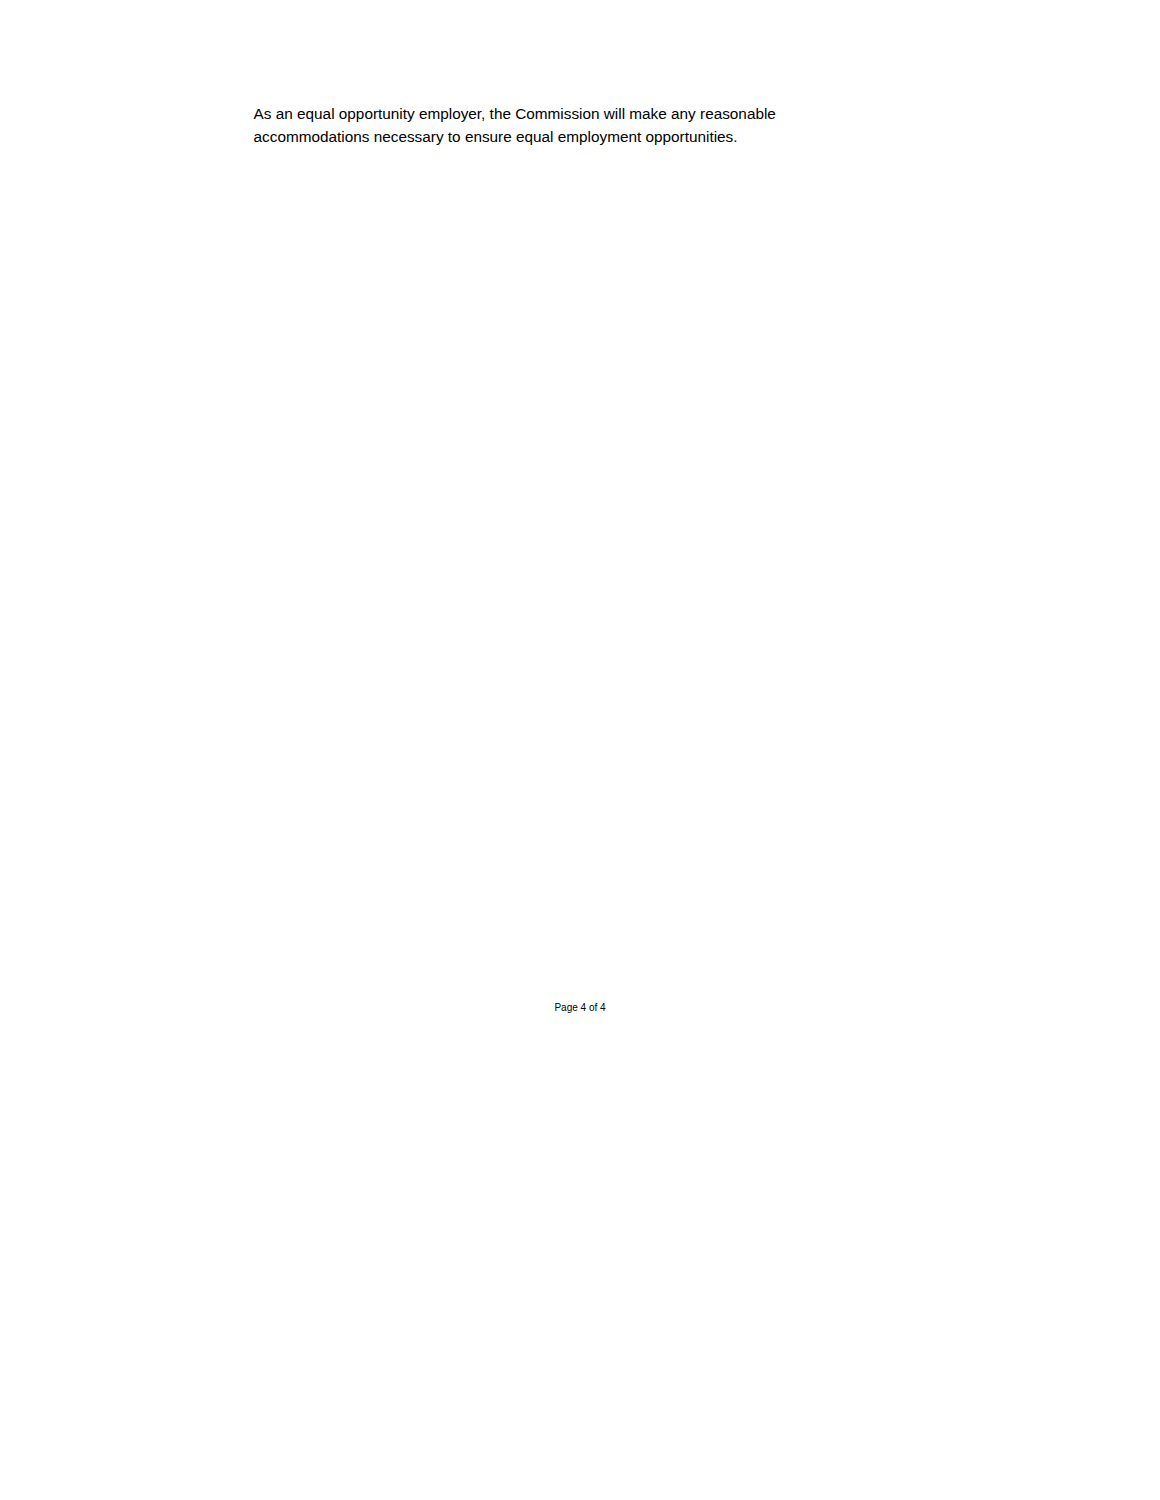As an equal opportunity employer, the Commission will make any reasonable accommodations necessary to ensure equal employment opportunities.
Page 4 of 4